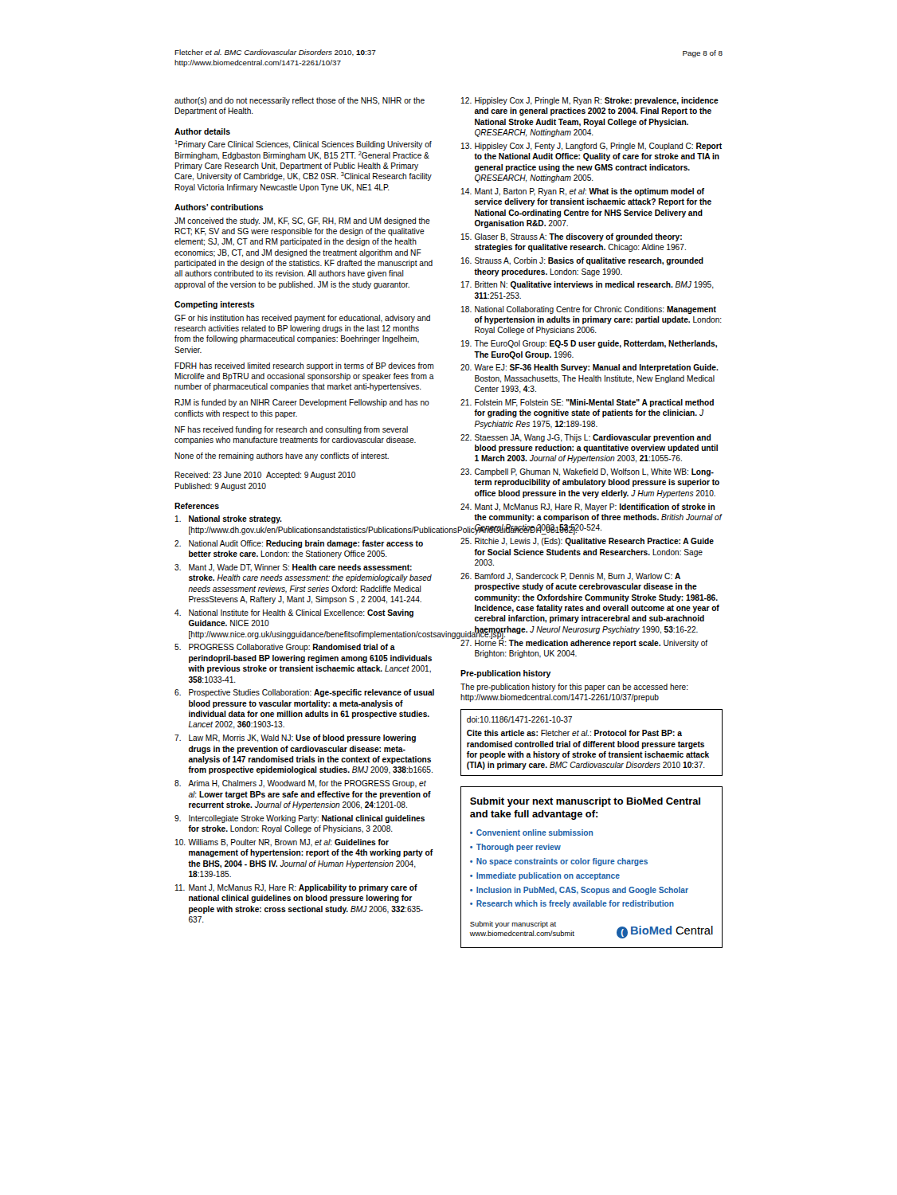Fletcher et al. BMC Cardiovascular Disorders 2010, 10:37
http://www.biomedcentral.com/1471-2261/10/37
Page 8 of 8
author(s) and do not necessarily reflect those of the NHS, NIHR or the Department of Health.
Author details
1Primary Care Clinical Sciences, Clinical Sciences Building University of Birmingham, Edgbaston Birmingham UK, B15 2TT. 2General Practice & Primary Care Research Unit, Department of Public Health & Primary Care, University of Cambridge, UK, CB2 0SR. 3Clinical Research facility Royal Victoria Infirmary Newcastle Upon Tyne UK, NE1 4LP.
Authors' contributions
JM conceived the study. JM, KF, SC, GF, RH, RM and UM designed the RCT; KF, SV and SG were responsible for the design of the qualitative element; SJ, JM, CT and RM participated in the design of the health economics; JB, CT, and JM designed the treatment algorithm and NF participated in the design of the statistics. KF drafted the manuscript and all authors contributed to its revision. All authors have given final approval of the version to be published. JM is the study guarantor.
Competing interests
GF or his institution has received payment for educational, advisory and research activities related to BP lowering drugs in the last 12 months from the following pharmaceutical companies: Boehringer Ingelheim, Servier.
FDRH has received limited research support in terms of BP devices from Microlife and BpTRU and occasional sponsorship or speaker fees from a number of pharmaceutical companies that market anti-hypertensives.
RJM is funded by an NIHR Career Development Fellowship and has no conflicts with respect to this paper.
NF has received funding for research and consulting from several companies who manufacture treatments for cardiovascular disease.
None of the remaining authors have any conflicts of interest.
Received: 23 June 2010 Accepted: 9 August 2010
Published: 9 August 2010
References
National stroke strategy. [http://www.dh.gov.uk/en/Publicationsandstatistics/Publications/PublicationsPolicyAndGuidance/DH_081062].
National Audit Office: Reducing brain damage: faster access to better stroke care. London: the Stationery Office 2005.
Mant J, Wade DT, Winner S: Health care needs assessment: stroke. Health care needs assessment: the epidemiologically based needs assessment reviews, First series Oxford: Radcliffe Medical PressStevens A, Raftery J, Mant J, Simpson S , 2 2004, 141-244.
National Institute for Health & Clinical Excellence: Cost Saving Guidance. NICE 2010 [http://www.nice.org.uk/usingguidance/benefitsofimplementation/costsavingguidance.jsp].
PROGRESS Collaborative Group: Randomised trial of a perindopril-based BP lowering regimen among 6105 individuals with previous stroke or transient ischaemic attack. Lancet 2001, 358:1033-41.
Prospective Studies Collaboration: Age-specific relevance of usual blood pressure to vascular mortality: a meta-analysis of individual data for one million adults in 61 prospective studies. Lancet 2002, 360:1903-13.
Law MR, Morris JK, Wald NJ: Use of blood pressure lowering drugs in the prevention of cardiovascular disease: meta-analysis of 147 randomised trials in the context of expectations from prospective epidemiological studies. BMJ 2009, 338:b1665.
Arima H, Chalmers J, Woodward M, for the PROGRESS Group, et al: Lower target BPs are safe and effective for the prevention of recurrent stroke. Journal of Hypertension 2006, 24:1201-08.
Intercollegiate Stroke Working Party: National clinical guidelines for stroke. London: Royal College of Physicians, 3 2008.
Williams B, Poulter NR, Brown MJ, et al: Guidelines for management of hypertension: report of the 4th working party of the BHS, 2004 - BHS IV. Journal of Human Hypertension 2004, 18:139-185.
Mant J, McManus RJ, Hare R: Applicability to primary care of national clinical guidelines on blood pressure lowering for people with stroke: cross sectional study. BMJ 2006, 332:635-637.
Hippisley Cox J, Pringle M, Ryan R: Stroke: prevalence, incidence and care in general practices 2002 to 2004. Final Report to the National Stroke Audit Team, Royal College of Physician. QRESEARCH, Nottingham 2004.
Hippisley Cox J, Fenty J, Langford G, Pringle M, Coupland C: Report to the National Audit Office: Quality of care for stroke and TIA in general practice using the new GMS contract indicators. QRESEARCH, Nottingham 2005.
Mant J, Barton P, Ryan R, et al: What is the optimum model of service delivery for transient ischaemic attack? Report for the National Co-ordinating Centre for NHS Service Delivery and Organisation R&D. 2007.
Glaser B, Strauss A: The discovery of grounded theory: strategies for qualitative research. Chicago: Aldine 1967.
Strauss A, Corbin J: Basics of qualitative research, grounded theory procedures. London: Sage 1990.
Britten N: Qualitative interviews in medical research. BMJ 1995, 311:251-253.
National Collaborating Centre for Chronic Conditions: Management of hypertension in adults in primary care: partial update. London: Royal College of Physicians 2006.
The EuroQol Group: EQ-5 D user guide, Rotterdam, Netherlands, The EuroQol Group. 1996.
Ware EJ: SF-36 Health Survey: Manual and Interpretation Guide. Boston, Massachusetts, The Health Institute, New England Medical Center 1993, 4:3.
Folstein MF, Folstein SE: "Mini-Mental State" A practical method for grading the cognitive state of patients for the clinician. J Psychiatric Res 1975, 12:189-198.
Staessen JA, Wang J-G, Thijs L: Cardiovascular prevention and blood pressure reduction: a quantitative overview updated until 1 March 2003. Journal of Hypertension 2003, 21:1055-76.
Campbell P, Ghuman N, Wakefield D, Wolfson L, White WB: Long-term reproducibility of ambulatory blood pressure is superior to office blood pressure in the very elderly. J Hum Hypertens 2010.
Mant J, McManus RJ, Hare R, Mayer P: Identification of stroke in the community: a comparison of three methods. British Journal of General Practice 2003, 53:520-524.
Ritchie J, Lewis J, (Eds): Qualitative Research Practice: A Guide for Social Science Students and Researchers. London: Sage 2003.
Bamford J, Sandercock P, Dennis M, Burn J, Warlow C: A prospective study of acute cerebrovascular disease in the community: the Oxfordshire Community Stroke Study: 1981-86. Incidence, case fatality rates and overall outcome at one year of cerebral infarction, primary intracerebral and sub-arachnoid haemorrhage. J Neurol Neurosurg Psychiatry 1990, 53:16-22.
Horne R: The medication adherence report scale. University of Brighton: Brighton, UK 2004.
Pre-publication history
The pre-publication history for this paper can be accessed here:
http://www.biomedcentral.com/1471-2261/10/37/prepub
doi:10.1186/1471-2261-10-37
Cite this article as: Fletcher et al.: Protocol for Past BP: a randomised controlled trial of different blood pressure targets for people with a history of stroke of transient ischaemic attack (TIA) in primary care. BMC Cardiovascular Disorders 2010 10:37.
Submit your next manuscript to BioMed Central
and take full advantage of:
Convenient online submission
Thorough peer review
No space constraints or color figure charges
Immediate publication on acceptance
Inclusion in PubMed, CAS, Scopus and Google Scholar
Research which is freely available for redistribution
Submit your manuscript at
www.biomedcentral.com/submit
(Bio Med Central